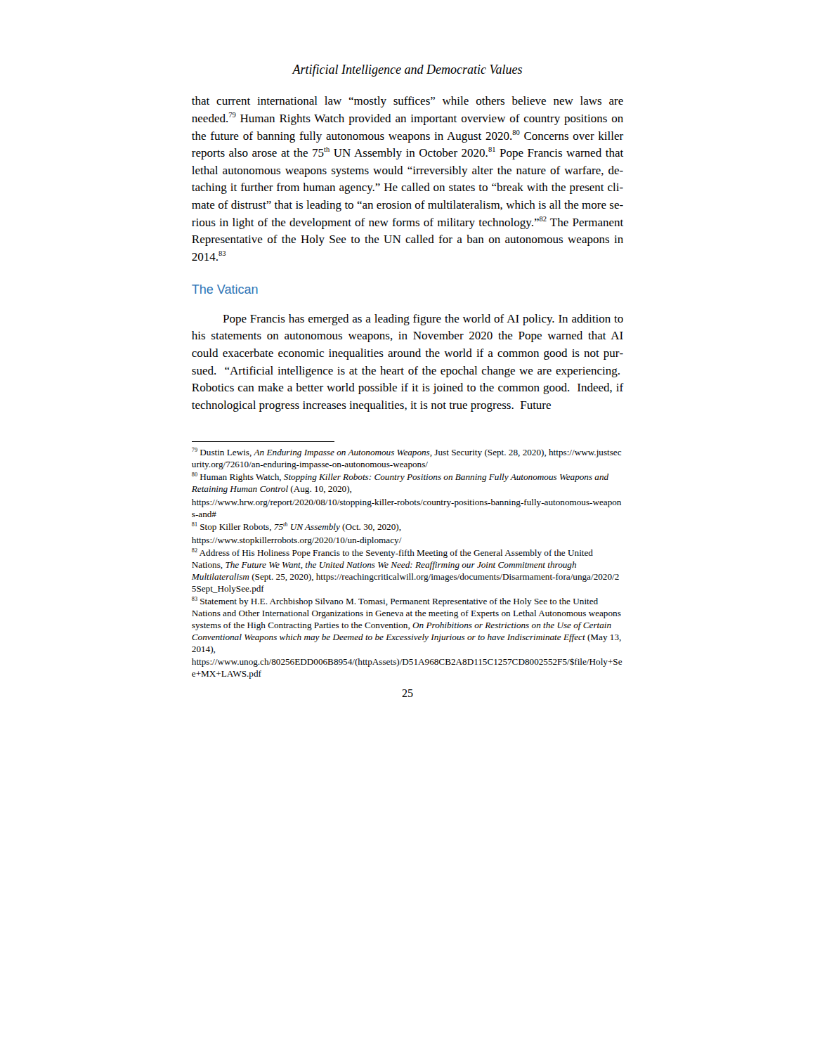Artificial Intelligence and Democratic Values
that current international law “mostly suffices” while others believe new laws are needed.79 Human Rights Watch provided an important overview of country positions on the future of banning fully autonomous weapons in August 2020.80 Concerns over killer reports also arose at the 75th UN Assembly in October 2020.81 Pope Francis warned that lethal autonomous weapons systems would “irreversibly alter the nature of warfare, detaching it further from human agency.” He called on states to “break with the present climate of distrust” that is leading to “an erosion of multilateralism, which is all the more serious in light of the development of new forms of military technology.”82 The Permanent Representative of the Holy See to the UN called for a ban on autonomous weapons in 2014.83
The Vatican
Pope Francis has emerged as a leading figure the world of AI policy. In addition to his statements on autonomous weapons, in November 2020 the Pope warned that AI could exacerbate economic inequalities around the world if a common good is not pursued. “Artificial intelligence is at the heart of the epochal change we are experiencing. Robotics can make a better world possible if it is joined to the common good. Indeed, if technological progress increases inequalities, it is not true progress. Future
79 Dustin Lewis, An Enduring Impasse on Autonomous Weapons, Just Security (Sept. 28, 2020), https://www.justsecurity.org/72610/an-enduring-impasse-on-autonomous-weapons/
80 Human Rights Watch, Stopping Killer Robots: Country Positions on Banning Fully Autonomous Weapons and Retaining Human Control (Aug. 10, 2020),
https://www.hrw.org/report/2020/08/10/stopping-killer-robots/country-positions-banning-fully-autonomous-weapons-and#
81 Stop Killer Robots, 75th UN Assembly (Oct. 30, 2020),
https://www.stopkillerrobots.org/2020/10/un-diplomacy/
82 Address of His Holiness Pope Francis to the Seventy-fifth Meeting of the General Assembly of the United Nations, The Future We Want, the United Nations We Need: Reaffirming our Joint Commitment through Multilateralism (Sept. 25, 2020), https://reachingcriticalwill.org/images/documents/Disarmament-fora/unga/2020/25Sept_HolySee.pdf
83 Statement by H.E. Archbishop Silvano M. Tomasi, Permanent Representative of the Holy See to the United Nations and Other International Organizations in Geneva at the meeting of Experts on Lethal Autonomous weapons systems of the High Contracting Parties to the Convention, On Prohibitions or Restrictions on the Use of Certain Conventional Weapons which may be Deemed to be Excessively Injurious or to have Indiscriminate Effect (May 13, 2014),
https://www.unog.ch/80256EDD006B8954/(httpAssets)/D51A968CB2A8D115C1257CD8002552F5/$file/Holy+See+MX+LAWS.pdf
25